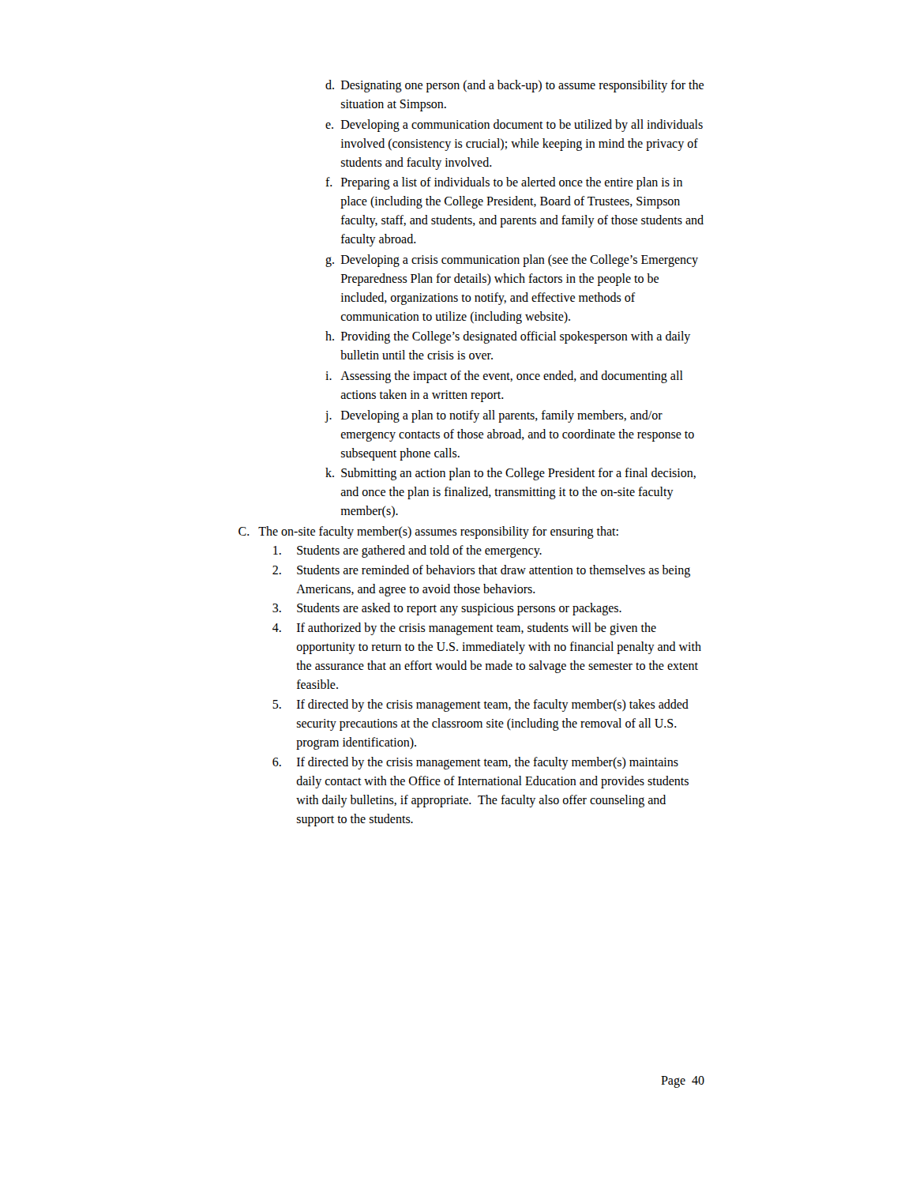d. Designating one person (and a back-up) to assume responsibility for the situation at Simpson.
e. Developing a communication document to be utilized by all individuals involved (consistency is crucial); while keeping in mind the privacy of students and faculty involved.
f. Preparing a list of individuals to be alerted once the entire plan is in place (including the College President, Board of Trustees, Simpson faculty, staff, and students, and parents and family of those students and faculty abroad.
g. Developing a crisis communication plan (see the College’s Emergency Preparedness Plan for details) which factors in the people to be included, organizations to notify, and effective methods of communication to utilize (including website).
h. Providing the College’s designated official spokesperson with a daily bulletin until the crisis is over.
i. Assessing the impact of the event, once ended, and documenting all actions taken in a written report.
j. Developing a plan to notify all parents, family members, and/or emergency contacts of those abroad, and to coordinate the response to subsequent phone calls.
k. Submitting an action plan to the College President for a final decision, and once the plan is finalized, transmitting it to the on-site faculty member(s).
C. The on-site faculty member(s) assumes responsibility for ensuring that:
Students are gathered and told of the emergency.
Students are reminded of behaviors that draw attention to themselves as being Americans, and agree to avoid those behaviors.
Students are asked to report any suspicious persons or packages.
If authorized by the crisis management team, students will be given the opportunity to return to the U.S. immediately with no financial penalty and with the assurance that an effort would be made to salvage the semester to the extent feasible.
If directed by the crisis management team, the faculty member(s) takes added security precautions at the classroom site (including the removal of all U.S. program identification).
If directed by the crisis management team, the faculty member(s) maintains daily contact with the Office of International Education and provides students with daily bulletins, if appropriate. The faculty also offer counseling and support to the students.
Page 40